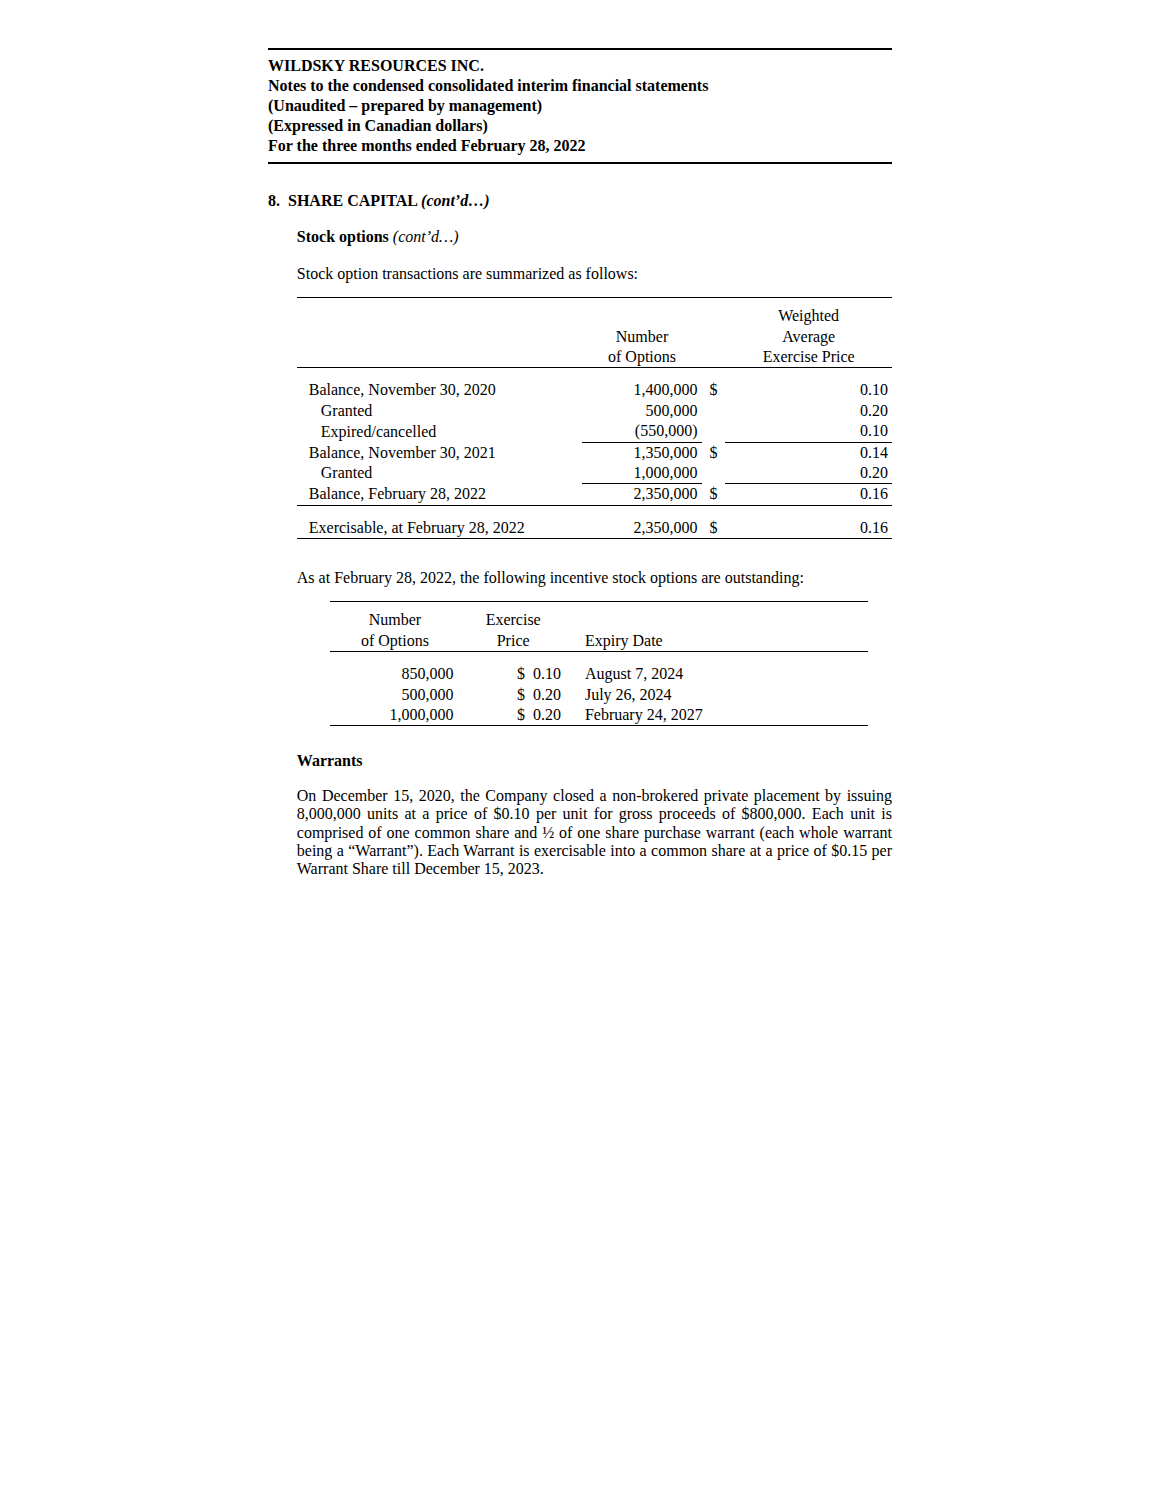WILDSKY RESOURCES INC.
Notes to the condensed consolidated interim financial statements
(Unaudited – prepared by management)
(Expressed in Canadian dollars)
For the three months ended February 28, 2022
8. SHARE CAPITAL (cont’d…)
Stock options (cont’d…)
Stock option transactions are summarized as follows:
| | | | Weighted |
| | Number | | Average |
| | of Options | | Exercise Price |
| Balance, November 30, 2020 | 1,400,000 | $ | 0.10 |
| Granted | 500,000 | | 0.20 |
| Expired/cancelled | (550,000) | | 0.10 |
| Balance, November 30, 2021 | 1,350,000 | $ | 0.14 |
| Granted | 1,000,000 | | 0.20 |
| Balance, February 28, 2022 | 2,350,000 | $ | 0.16 |
| Exercisable, at February 28, 2022 | 2,350,000 | $ | 0.16 |
As at February 28, 2022, the following incentive stock options are outstanding:
| Number | Exercise | |
| of Options | Price | Expiry Date |
| 850,000 | $ 0.10 | August 7, 2024 |
| 500,000 | $ 0.20 | July 26, 2024 |
| 1,000,000 | $ 0.20 | February 24, 2027 |
Warrants
On December 15, 2020, the Company closed a non-brokered private placement by issuing 8,000,000 units at a price of $0.10 per unit for gross proceeds of $800,000. Each unit is comprised of one common share and ½ of one share purchase warrant (each whole warrant being a “Warrant”). Each Warrant is exercisable into a common share at a price of $0.15 per Warrant Share till December 15, 2023.